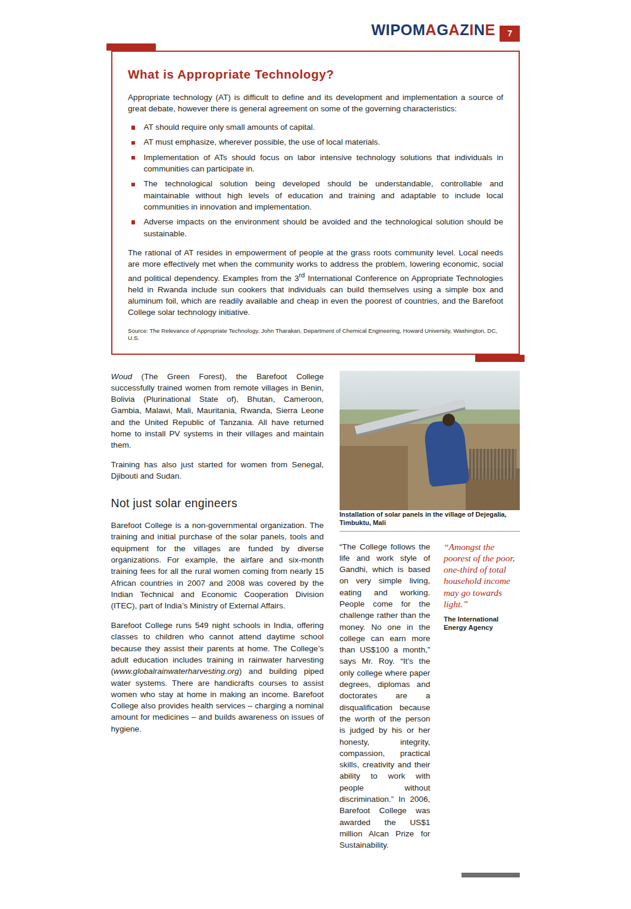WIPO MAGAZINE
7
What is Appropriate Technology?
Appropriate technology (AT) is difficult to define and its development and implementation a source of great debate, however there is general agreement on some of the governing characteristics:
AT should require only small amounts of capital.
AT must emphasize, wherever possible, the use of local materials.
Implementation of ATs should focus on labor intensive technology solutions that individuals in communities can participate in.
The technological solution being developed should be understandable, controllable and maintainable without high levels of education and training and adaptable to include local communities in innovation and implementation.
Adverse impacts on the environment should be avoided and the technological solution should be sustainable.
The rational of AT resides in empowerment of people at the grass roots community level. Local needs are more effectively met when the community works to address the problem, lowering economic, social and political dependency. Examples from the 3rd International Conference on Appropriate Technologies held in Rwanda include sun cookers that individuals can build themselves using a simple box and aluminum foil, which are readily available and cheap in even the poorest of countries, and the Barefoot College solar technology initiative.
Source: The Relevance of Appropriate Technology, John Tharakan, Department of Chemical Engineering, Howard University, Washington, DC, U.S.
Woud (The Green Forest), the Barefoot College successfully trained women from remote villages in Benin, Bolivia (Plurinational State of), Bhutan, Cameroon, Gambia, Malawi, Mali, Mauritania, Rwanda, Sierra Leone and the United Republic of Tanzania. All have returned home to install PV systems in their villages and maintain them.
Training has also just started for women from Senegal, Djibouti and Sudan.
Not just solar engineers
Barefoot College is a non-governmental organization. The training and initial purchase of the solar panels, tools and equipment for the villages are funded by diverse organizations. For example, the airfare and six-month training fees for all the rural women coming from nearly 15 African countries in 2007 and 2008 was covered by the Indian Technical and Economic Cooperation Division (ITEC), part of India’s Ministry of External Affairs.
Barefoot College runs 549 night schools in India, offering classes to children who cannot attend daytime school because they assist their parents at home. The College’s adult education includes training in rainwater harvesting (www.globalrainwaterharvesting.org) and building piped water systems. There are handicrafts courses to assist women who stay at home in making an income. Barefoot College also provides health services – charging a nominal amount for medicines – and builds awareness on issues of hygiene.
Installation of solar panels in the village of Dejegalia, Timbuktu, Mali
“The College follows the life and work style of Gandhi, which is based on very simple living, eating and working. People come for the challenge rather than the money. No one in the college can earn more than US$100 a month,” says Mr. Roy. “It’s the only college where paper degrees, diplomas and doctorates are a disqualification because the worth of the person is judged by his or her honesty, integrity, compassion, practical skills, creativity and their ability to work with people without discrimination.” In 2006, Barefoot College was awarded the US$1 million Alcan Prize for Sustainability.
“Amongst the poorest of the poor, one-third of total household income may go towards light.”
The International
Energy Agency